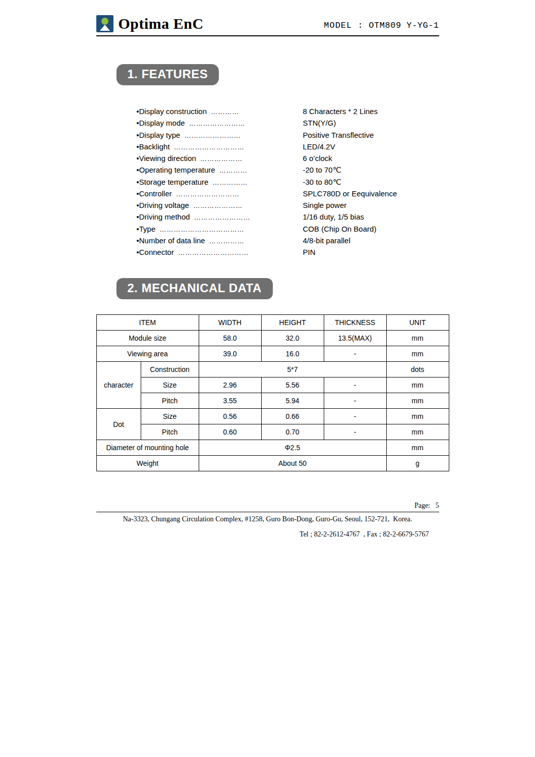Optima EnC
MODEL : OTM809 Y-YG-1
1. FEATURES
•Display construction …………
8 Characters * 2 Lines
•Display mode ……………………
STN(Y/G)
•Display type ……………………
Positive Transflective
•Backlight …………………………
LED/4.2V
•Viewing direction ………………
6 o’clock
•Operating temperature …………
-20 to 70℃
•Storage temperature ……………
-30 to 80℃
•Controller ………………………
SPLC780D or Eequivalence
•Driving voltage …………………
Single power
•Driving method ……………………
1/16 duty, 1/5 bias
•Type ………………………………
COB (Chip On Board)
•Number of data line ……………
4/8-bit parallel
•Connector …………………………
PIN
2. MECHANICAL DATA
| ITEM | WIDTH | HEIGHT | THICKNESS | UNIT |
| --- | --- | --- | --- | --- |
| Module size | 58.0 | 32.0 | 13.5(MAX) | mm |
| Viewing area | 39.0 | 16.0 | - | mm |
| character | Construction | 5*7 | dots |
| Size | 2.96 | 5.56 | - | mm |
| Pitch | 3.55 | 5.94 | - | mm |
| Dot | Size | 0.56 | 0.66 | - | mm |
| Pitch | 0.60 | 0.70 | - | mm |
| Diameter of mounting hole | Φ2.5 | mm |
| Weight | About 50 | g |
Page: 5
Na-3323, Chungang Circulation Complex, #1258, Guro Bon-Dong, Guro-Gu, Seoul, 152-721, Korea.
Tel ; 82-2-2612-4767 , Fax ; 82-2-6679-5767